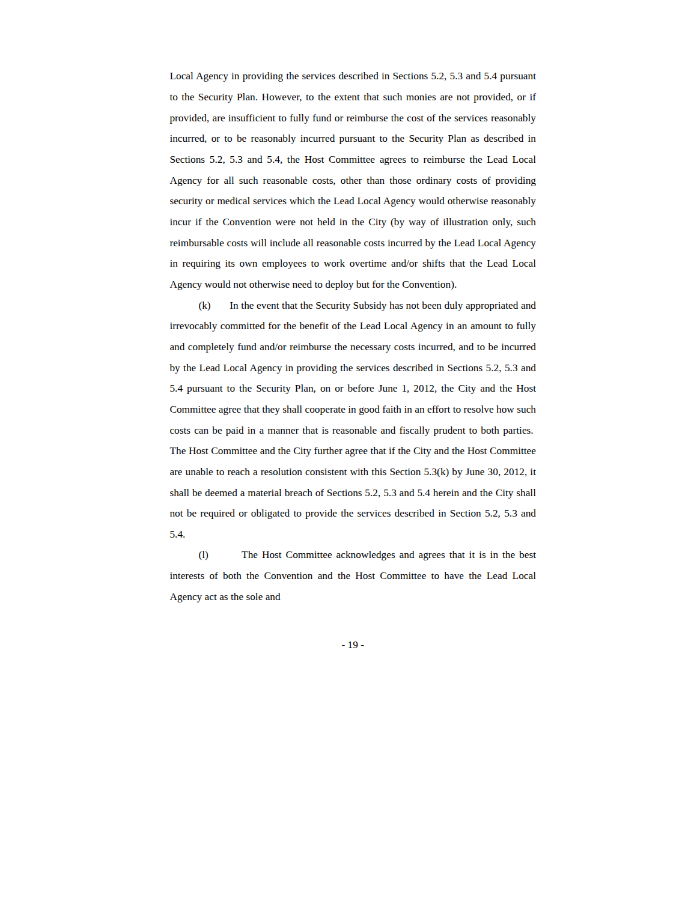Local Agency in providing the services described in Sections 5.2, 5.3 and 5.4 pursuant to the Security Plan. However, to the extent that such monies are not provided, or if provided, are insufficient to fully fund or reimburse the cost of the services reasonably incurred, or to be reasonably incurred pursuant to the Security Plan as described in Sections 5.2, 5.3 and 5.4, the Host Committee agrees to reimburse the Lead Local Agency for all such reasonable costs, other than those ordinary costs of providing security or medical services which the Lead Local Agency would otherwise reasonably incur if the Convention were not held in the City (by way of illustration only, such reimbursable costs will include all reasonable costs incurred by the Lead Local Agency in requiring its own employees to work overtime and/or shifts that the Lead Local Agency would not otherwise need to deploy but for the Convention).
(k) In the event that the Security Subsidy has not been duly appropriated and irrevocably committed for the benefit of the Lead Local Agency in an amount to fully and completely fund and/or reimburse the necessary costs incurred, and to be incurred by the Lead Local Agency in providing the services described in Sections 5.2, 5.3 and 5.4 pursuant to the Security Plan, on or before June 1, 2012, the City and the Host Committee agree that they shall cooperate in good faith in an effort to resolve how such costs can be paid in a manner that is reasonable and fiscally prudent to both parties. The Host Committee and the City further agree that if the City and the Host Committee are unable to reach a resolution consistent with this Section 5.3(k) by June 30, 2012, it shall be deemed a material breach of Sections 5.2, 5.3 and 5.4 herein and the City shall not be required or obligated to provide the services described in Section 5.2, 5.3 and 5.4.
(l) The Host Committee acknowledges and agrees that it is in the best interests of both the Convention and the Host Committee to have the Lead Local Agency act as the sole and
- 19 -